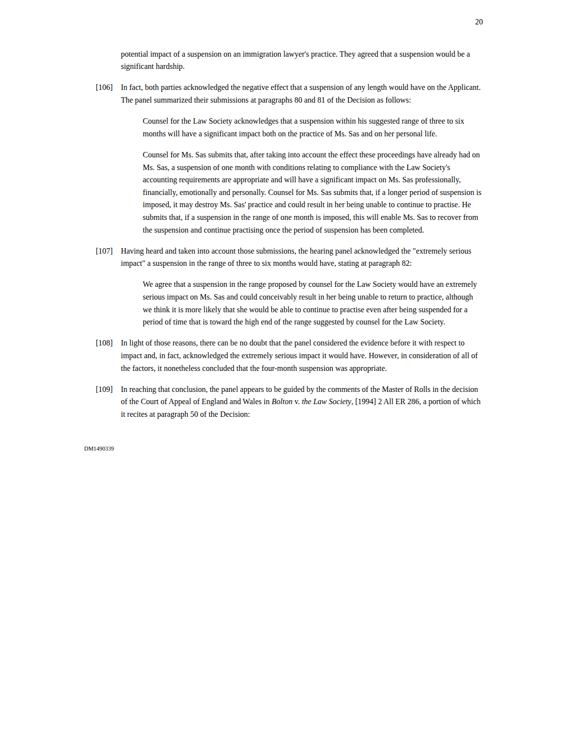20
potential impact of a suspension on an immigration lawyer's practice. They agreed that a suspension would be a significant hardship.
[106]
In fact, both parties acknowledged the negative effect that a suspension of any length would have on the Applicant. The panel summarized their submissions at paragraphs 80 and 81 of the Decision as follows:
Counsel for the Law Society acknowledges that a suspension within his suggested range of three to six months will have a significant impact both on the practice of Ms. Sas and on her personal life.
Counsel for Ms. Sas submits that, after taking into account the effect these proceedings have already had on Ms. Sas, a suspension of one month with conditions relating to compliance with the Law Society's accounting requirements are appropriate and will have a significant impact on Ms. Sas professionally, financially, emotionally and personally. Counsel for Ms. Sas submits that, if a longer period of suspension is imposed, it may destroy Ms. Sas' practice and could result in her being unable to continue to practise. He submits that, if a suspension in the range of one month is imposed, this will enable Ms. Sas to recover from the suspension and continue practising once the period of suspension has been completed.
[107]
Having heard and taken into account those submissions, the hearing panel acknowledged the "extremely serious impact" a suspension in the range of three to six months would have, stating at paragraph 82:
We agree that a suspension in the range proposed by counsel for the Law Society would have an extremely serious impact on Ms. Sas and could conceivably result in her being unable to return to practice, although we think it is more likely that she would be able to continue to practise even after being suspended for a period of time that is toward the high end of the range suggested by counsel for the Law Society.
[108]
In light of those reasons, there can be no doubt that the panel considered the evidence before it with respect to impact and, in fact, acknowledged the extremely serious impact it would have. However, in consideration of all of the factors, it nonetheless concluded that the four-month suspension was appropriate.
[109]
In reaching that conclusion, the panel appears to be guided by the comments of the Master of Rolls in the decision of the Court of Appeal of England and Wales in Bolton v. the Law Society, [1994] 2 All ER 286, a portion of which it recites at paragraph 50 of the Decision:
DM1490339